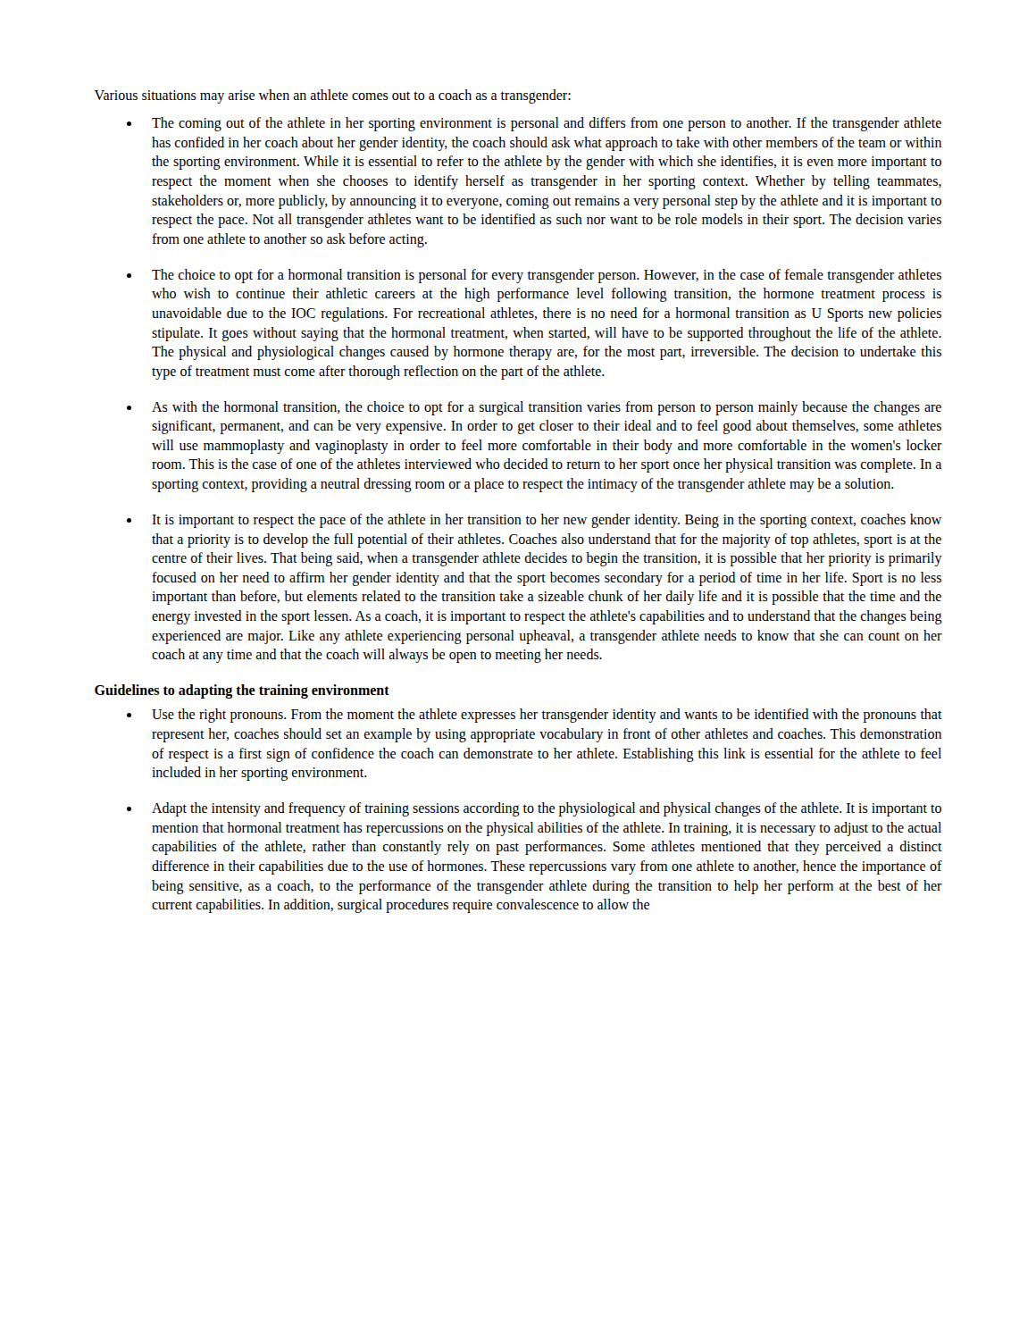Various situations may arise when an athlete comes out to a coach as a transgender:
The coming out of the athlete in her sporting environment is personal and differs from one person to another. If the transgender athlete has confided in her coach about her gender identity, the coach should ask what approach to take with other members of the team or within the sporting environment. While it is essential to refer to the athlete by the gender with which she identifies, it is even more important to respect the moment when she chooses to identify herself as transgender in her sporting context. Whether by telling teammates, stakeholders or, more publicly, by announcing it to everyone, coming out remains a very personal step by the athlete and it is important to respect the pace. Not all transgender athletes want to be identified as such nor want to be role models in their sport. The decision varies from one athlete to another so ask before acting.
The choice to opt for a hormonal transition is personal for every transgender person. However, in the case of female transgender athletes who wish to continue their athletic careers at the high performance level following transition, the hormone treatment process is unavoidable due to the IOC regulations. For recreational athletes, there is no need for a hormonal transition as U Sports new policies stipulate. It goes without saying that the hormonal treatment, when started, will have to be supported throughout the life of the athlete. The physical and physiological changes caused by hormone therapy are, for the most part, irreversible. The decision to undertake this type of treatment must come after thorough reflection on the part of the athlete.
As with the hormonal transition, the choice to opt for a surgical transition varies from person to person mainly because the changes are significant, permanent, and can be very expensive. In order to get closer to their ideal and to feel good about themselves, some athletes will use mammoplasty and vaginoplasty in order to feel more comfortable in their body and more comfortable in the women's locker room. This is the case of one of the athletes interviewed who decided to return to her sport once her physical transition was complete. In a sporting context, providing a neutral dressing room or a place to respect the intimacy of the transgender athlete may be a solution.
It is important to respect the pace of the athlete in her transition to her new gender identity. Being in the sporting context, coaches know that a priority is to develop the full potential of their athletes. Coaches also understand that for the majority of top athletes, sport is at the centre of their lives. That being said, when a transgender athlete decides to begin the transition, it is possible that her priority is primarily focused on her need to affirm her gender identity and that the sport becomes secondary for a period of time in her life. Sport is no less important than before, but elements related to the transition take a sizeable chunk of her daily life and it is possible that the time and the energy invested in the sport lessen. As a coach, it is important to respect the athlete's capabilities and to understand that the changes being experienced are major. Like any athlete experiencing personal upheaval, a transgender athlete needs to know that she can count on her coach at any time and that the coach will always be open to meeting her needs.
Guidelines to adapting the training environment
Use the right pronouns. From the moment the athlete expresses her transgender identity and wants to be identified with the pronouns that represent her, coaches should set an example by using appropriate vocabulary in front of other athletes and coaches. This demonstration of respect is a first sign of confidence the coach can demonstrate to her athlete. Establishing this link is essential for the athlete to feel included in her sporting environment.
Adapt the intensity and frequency of training sessions according to the physiological and physical changes of the athlete. It is important to mention that hormonal treatment has repercussions on the physical abilities of the athlete. In training, it is necessary to adjust to the actual capabilities of the athlete, rather than constantly rely on past performances. Some athletes mentioned that they perceived a distinct difference in their capabilities due to the use of hormones. These repercussions vary from one athlete to another, hence the importance of being sensitive, as a coach, to the performance of the transgender athlete during the transition to help her perform at the best of her current capabilities. In addition, surgical procedures require convalescence to allow the